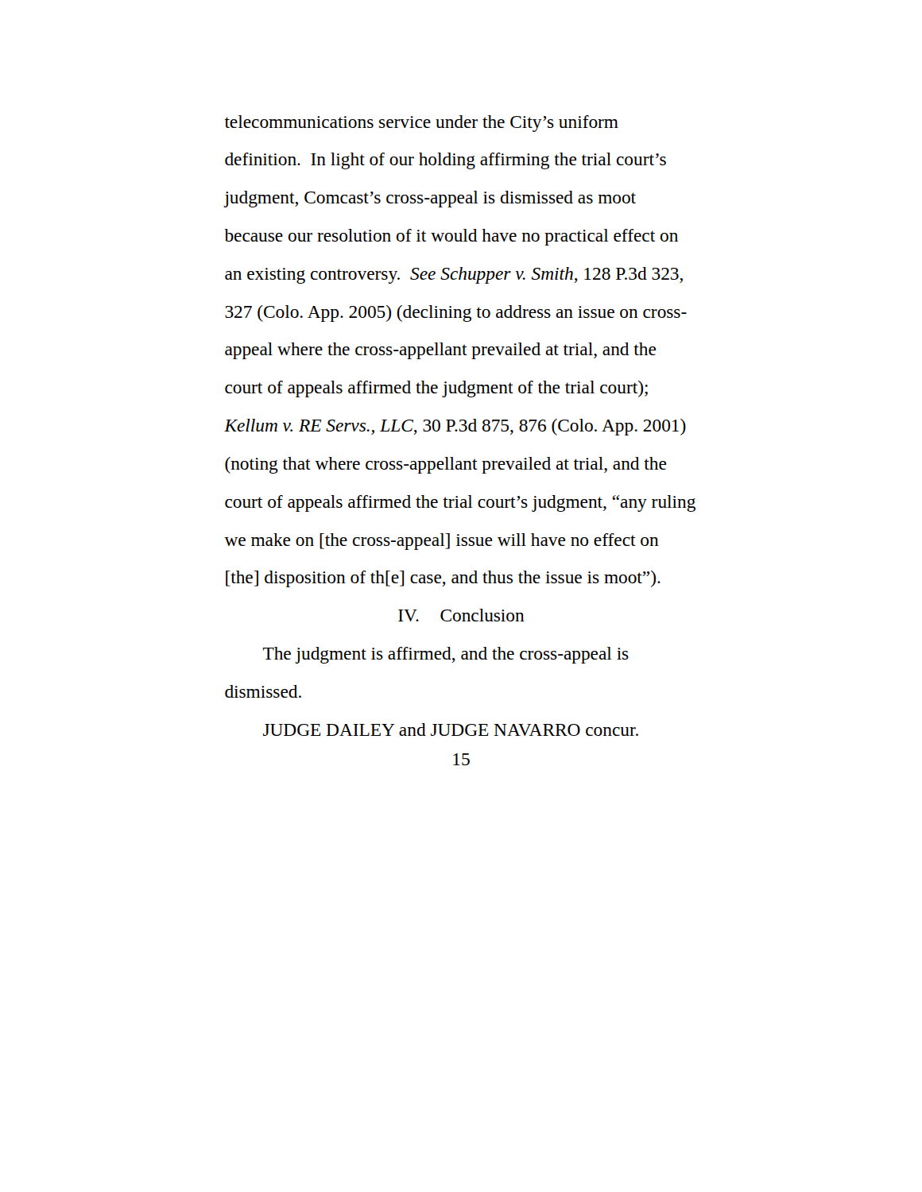telecommunications service under the City’s uniform definition. In light of our holding affirming the trial court’s judgment, Comcast’s cross-appeal is dismissed as moot because our resolution of it would have no practical effect on an existing controversy. See Schupper v. Smith, 128 P.3d 323, 327 (Colo. App. 2005) (declining to address an issue on cross-appeal where the cross-appellant prevailed at trial, and the court of appeals affirmed the judgment of the trial court); Kellum v. RE Servs., LLC, 30 P.3d 875, 876 (Colo. App. 2001) (noting that where cross-appellant prevailed at trial, and the court of appeals affirmed the trial court’s judgment, “any ruling we make on [the cross-appeal] issue will have no effect on [the] disposition of th[e] case, and thus the issue is moot”).
IV. Conclusion
The judgment is affirmed, and the cross-appeal is dismissed.
JUDGE DAILEY and JUDGE NAVARRO concur.
15